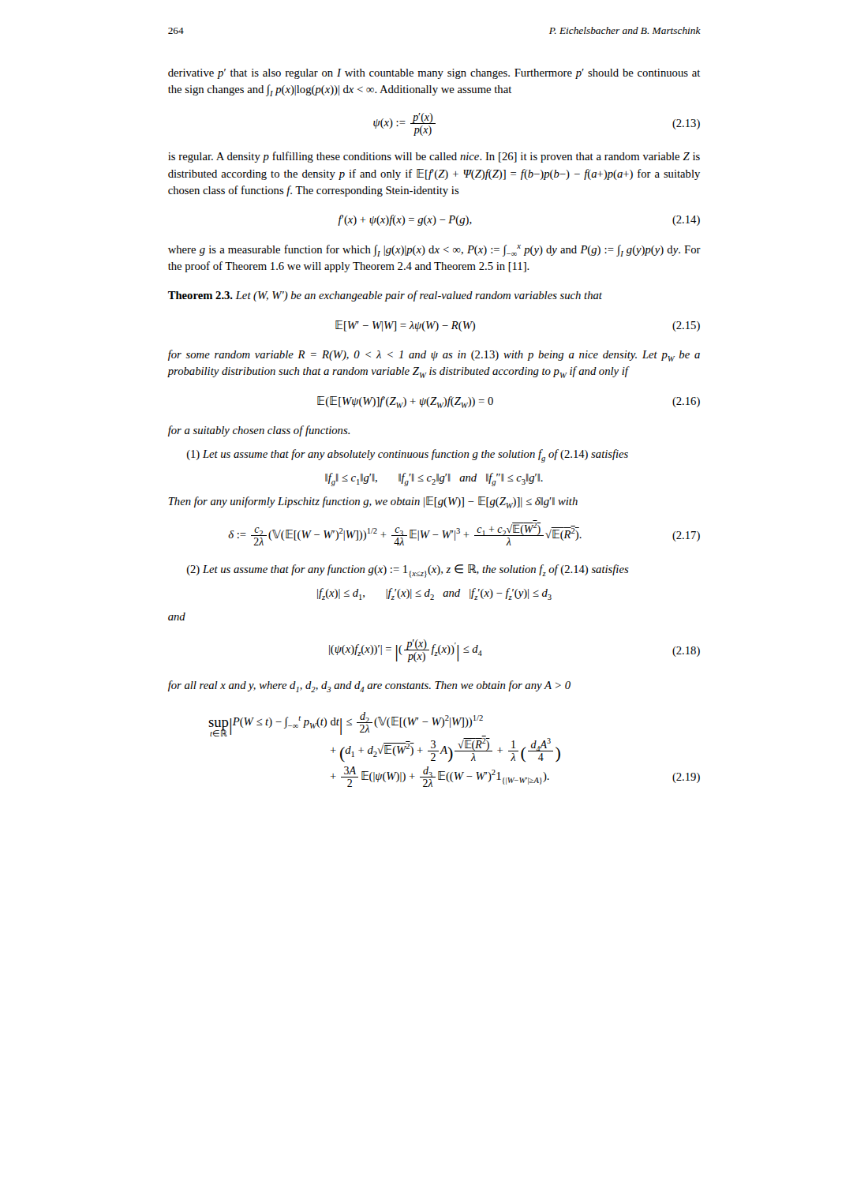264 P. Eichelsbacher and B. Martschink
derivative p′ that is also regular on I with countable many sign changes. Furthermore p′ should be continuous at the sign changes and ∫I p(x)|log(p(x))| dx < ∞. Additionally we assume that
ψ(x) := p′(x) p(x)
(2.13)
is regular. A density p fulfilling these conditions will be called nice. In [26] it is proven that a random variable Z is distributed according to the density p if and only if 𝔼[f′(Z) + Ψ(Z)f(Z)] = f(b−)p(b−) − f(a+)p(a+) for a suitably chosen class of functions f. The corresponding Stein-identity is
f′(x) + ψ(x)f(x) = g(x) − P(g),
(2.14)
where g is a measurable function for which ∫I |g(x)|p(x) dx < ∞, P(x) := ∫−∞x p(y) dy and P(g) := ∫I g(y)p(y) dy. For the proof of Theorem 1.6 we will apply Theorem 2.4 and Theorem 2.5 in [11].
Theorem 2.3. Let (W, W′) be an exchangeable pair of real-valued random variables such that
𝔼[W′ − W|W] = λψ(W) − R(W)
(2.15)
for some random variable R = R(W), 0 < λ < 1 and ψ as in (2.13) with p being a nice density. Let pW be a probability distribution such that a random variable ZW is distributed according to pW if and only if
𝔼(𝔼[Wψ(W)]f′(ZW) + ψ(ZW)f(ZW)) = 0
(2.16)
for a suitably chosen class of functions.
(1) Let us assume that for any absolutely continuous function g the solution fg of (2.14) satisfies
‖fg‖ ≤ c1‖g′‖, ‖fg′‖ ≤ c2‖g′‖ and ‖fg″‖ ≤ c3‖g′‖.
Then for any uniformly Lipschitz function g, we obtain |𝔼[g(W)] − 𝔼[g(ZW)]| ≤ δ‖g′‖ with
δ := c22λ(𝕍(𝔼[(W − W′)2|W]))1/2 + c34λ 𝔼|W − W′|3 + c1 + c2√𝔼(W2) λ√𝔼(R2).
(2.17)
(2) Let us assume that for any function g(x) := 1{x≤z}(x), z ∈ ℝ, the solution fz of (2.14) satisfies
|fz(x)| ≤ d1, |fz′(x)| ≤ d2 and |fz′(x) − fz′(y)| ≤ d3
and
|(ψ(x)fz(x))′| = |(p′(x) p(x) fz(x))′| ≤ d4
(2.18)
for all real x and y, where d1, d2, d3 and d4 are constants. Then we obtain for any A > 0
sup t∈ℝ|P(W ≤ t) − ∫−∞t pW(t) dt| ≤ d22λ(𝕍(𝔼[(W′ − W)2|W]))1/2
+ (d1 + d2√𝔼(W2) + 32 A)√𝔼(R2) λ + 1 λ(d4A34)
+ 3A 2 𝔼(|ψ(W)|) + d32λ 𝔼((W − W′)21{|W−W′|≥A}).
(2.19)